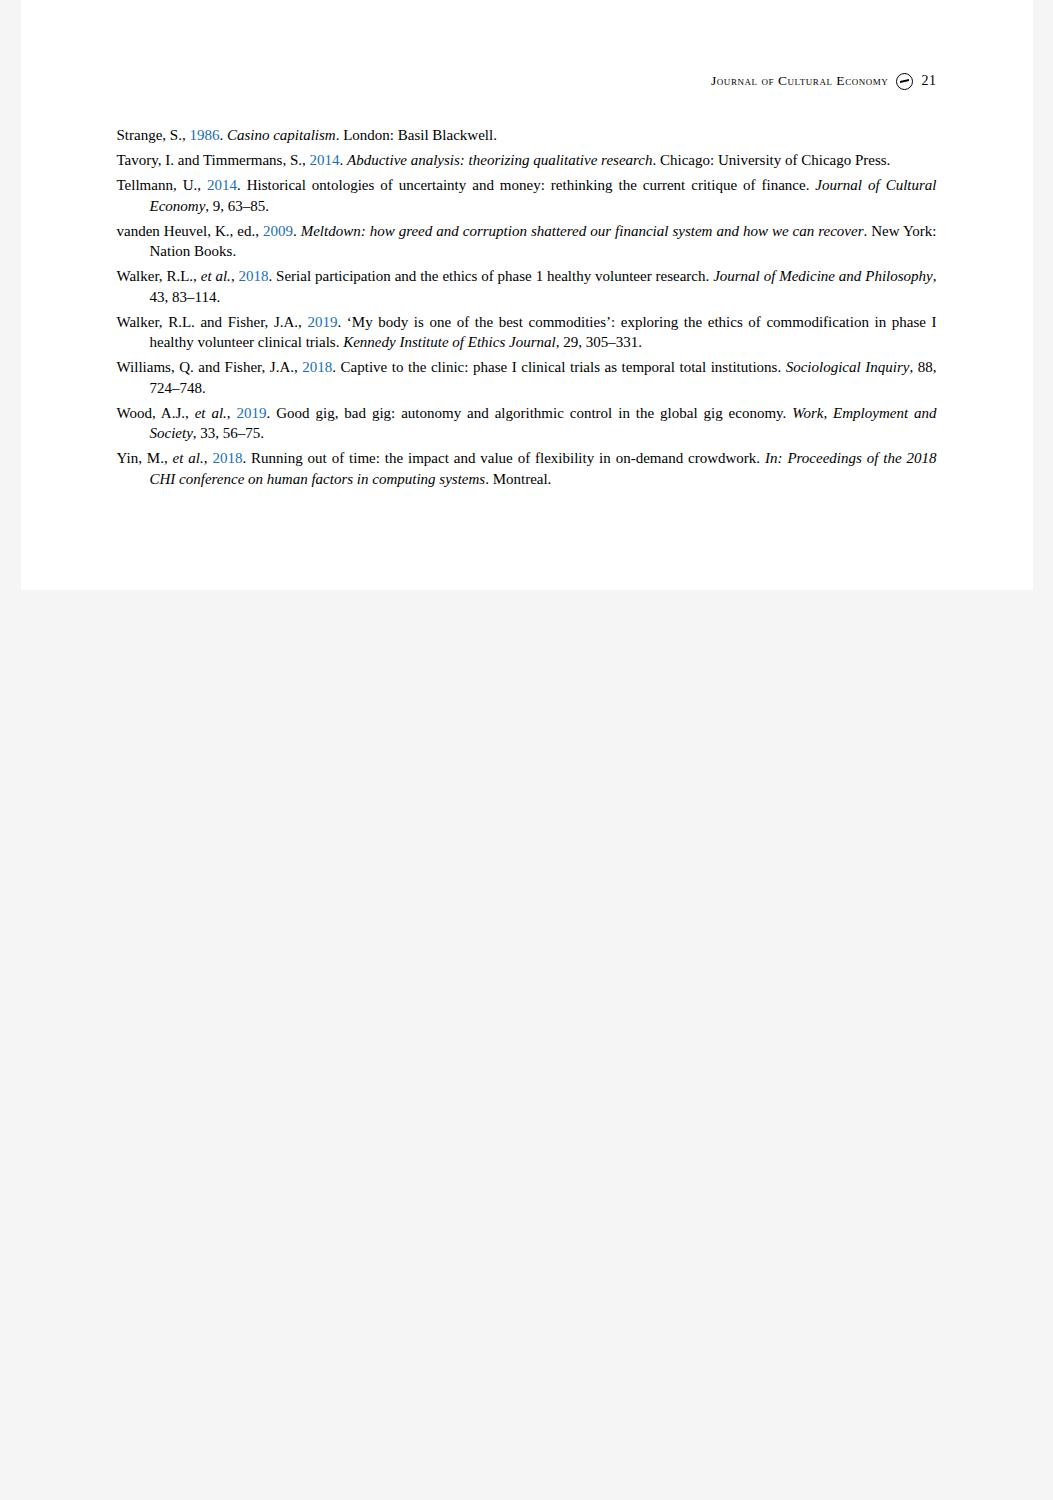Journal of Cultural Economy 21
Strange, S., 1986. Casino capitalism. London: Basil Blackwell.
Tavory, I. and Timmermans, S., 2014. Abductive analysis: theorizing qualitative research. Chicago: University of Chicago Press.
Tellmann, U., 2014. Historical ontologies of uncertainty and money: rethinking the current critique of finance. Journal of Cultural Economy, 9, 63–85.
vanden Heuvel, K., ed., 2009. Meltdown: how greed and corruption shattered our financial system and how we can recover. New York: Nation Books.
Walker, R.L., et al., 2018. Serial participation and the ethics of phase 1 healthy volunteer research. Journal of Medicine and Philosophy, 43, 83–114.
Walker, R.L. and Fisher, J.A., 2019. ‘My body is one of the best commodities’: exploring the ethics of commodification in phase I healthy volunteer clinical trials. Kennedy Institute of Ethics Journal, 29, 305–331.
Williams, Q. and Fisher, J.A., 2018. Captive to the clinic: phase I clinical trials as temporal total institutions. Sociological Inquiry, 88, 724–748.
Wood, A.J., et al., 2019. Good gig, bad gig: autonomy and algorithmic control in the global gig economy. Work, Employment and Society, 33, 56–75.
Yin, M., et al., 2018. Running out of time: the impact and value of flexibility in on-demand crowdwork. In: Proceedings of the 2018 CHI conference on human factors in computing systems. Montreal.